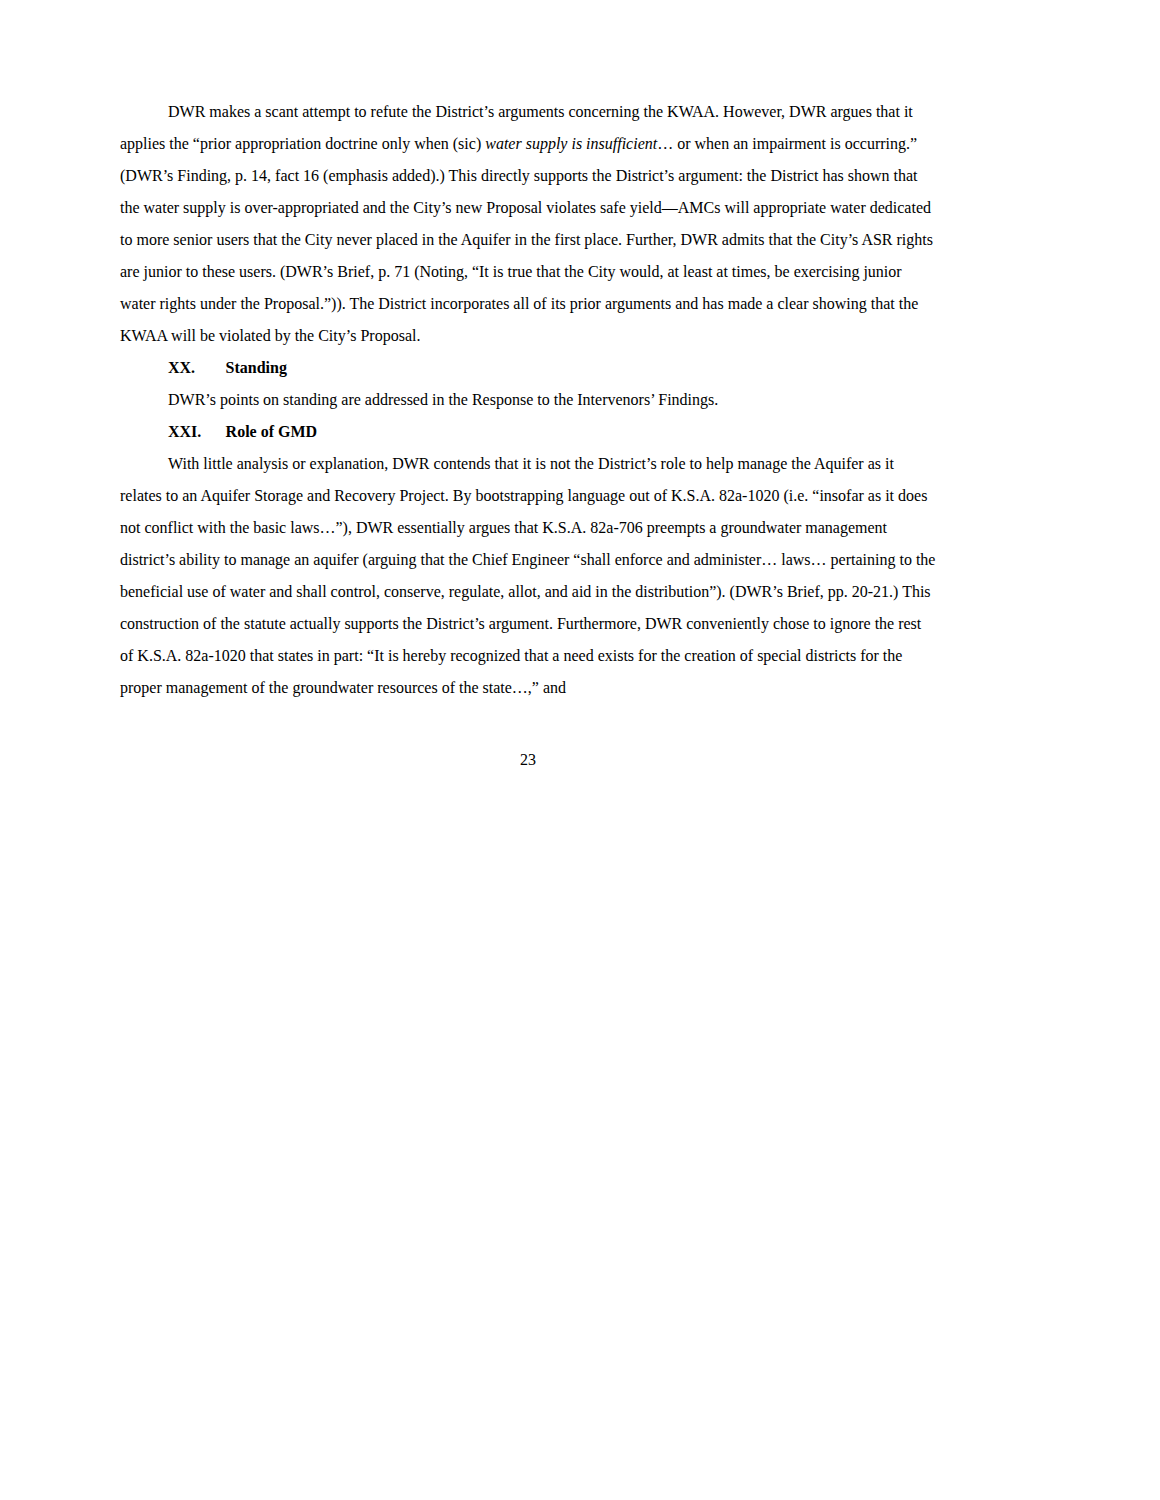DWR makes a scant attempt to refute the District’s arguments concerning the KWAA. However, DWR argues that it applies the “prior appropriation doctrine only when (sic) water supply is insufficient… or when an impairment is occurring.” (DWR’s Finding, p. 14, fact 16 (emphasis added).) This directly supports the District’s argument: the District has shown that the water supply is over-appropriated and the City’s new Proposal violates safe yield—AMCs will appropriate water dedicated to more senior users that the City never placed in the Aquifer in the first place. Further, DWR admits that the City’s ASR rights are junior to these users. (DWR’s Brief, p. 71 (Noting, “It is true that the City would, at least at times, be exercising junior water rights under the Proposal.”)). The District incorporates all of its prior arguments and has made a clear showing that the KWAA will be violated by the City’s Proposal.
XX. Standing
DWR’s points on standing are addressed in the Response to the Intervenors’ Findings.
XXI. Role of GMD
With little analysis or explanation, DWR contends that it is not the District’s role to help manage the Aquifer as it relates to an Aquifer Storage and Recovery Project. By bootstrapping language out of K.S.A. 82a-1020 (i.e. “insofar as it does not conflict with the basic laws…”), DWR essentially argues that K.S.A. 82a-706 preempts a groundwater management district’s ability to manage an aquifer (arguing that the Chief Engineer “shall enforce and administer… laws… pertaining to the beneficial use of water and shall control, conserve, regulate, allot, and aid in the distribution”). (DWR’s Brief, pp. 20-21.) This construction of the statute actually supports the District’s argument. Furthermore, DWR conveniently chose to ignore the rest of K.S.A. 82a-1020 that states in part: “It is hereby recognized that a need exists for the creation of special districts for the proper management of the groundwater resources of the state…,” and
23